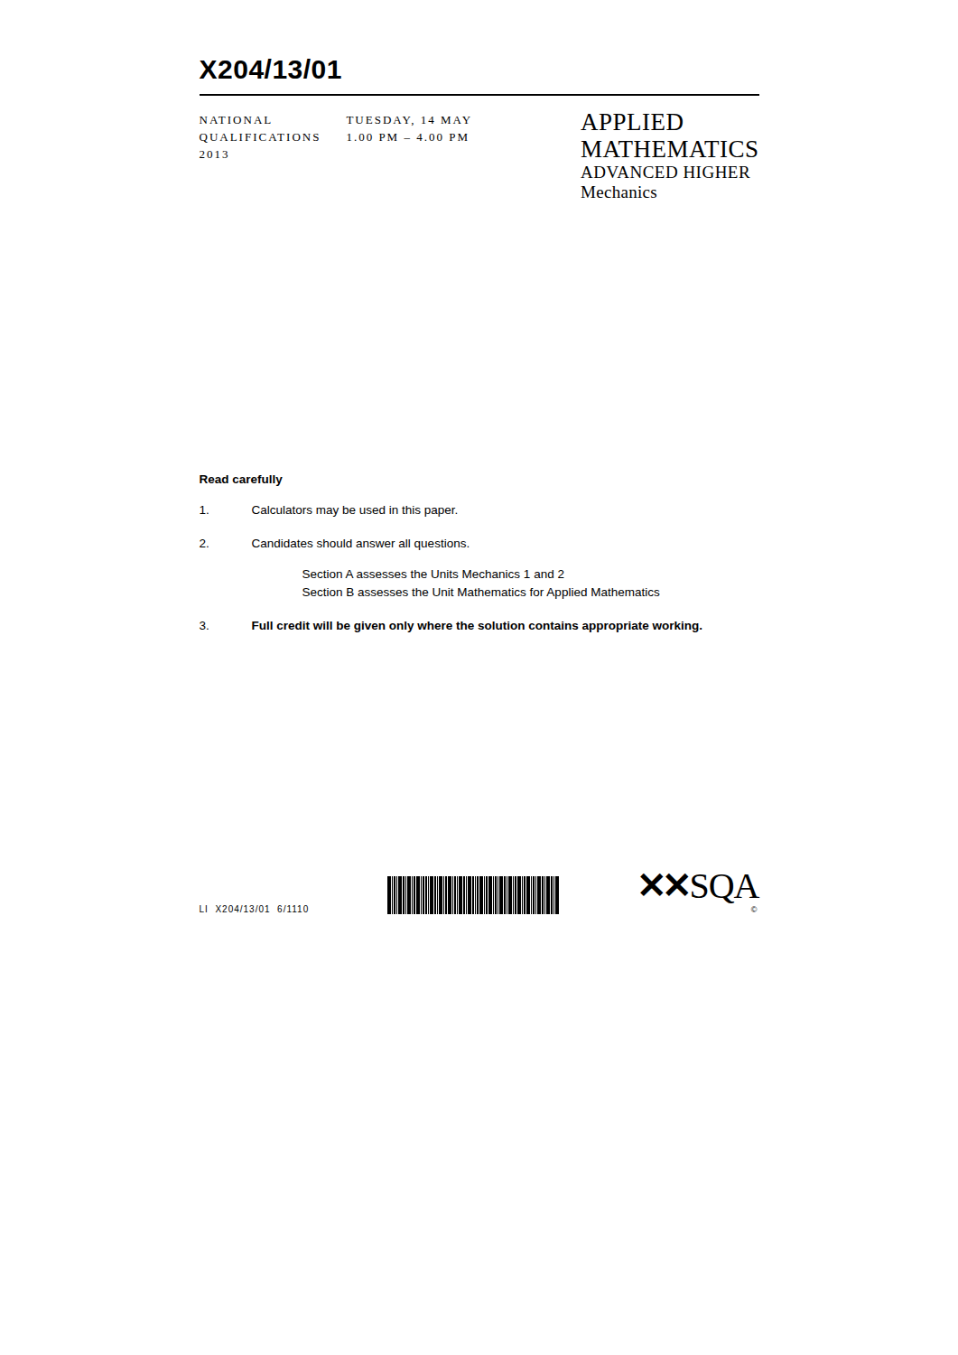X204/13/01
NATIONAL
QUALIFICATIONS
2013
TUESDAY, 14 MAY
1.00 PM – 4.00 PM
APPLIED
MATHEMATICS
ADVANCED HIGHER
Mechanics
Read carefully
1. Calculators may be used in this paper.
2. Candidates should answer all questions.
Section A assesses the Units Mechanics 1 and 2
Section B assesses the Unit Mathematics for Applied Mathematics
3. Full credit will be given only where the solution contains appropriate working.
LI X204/13/01 6/1110
✕✕SQA
©